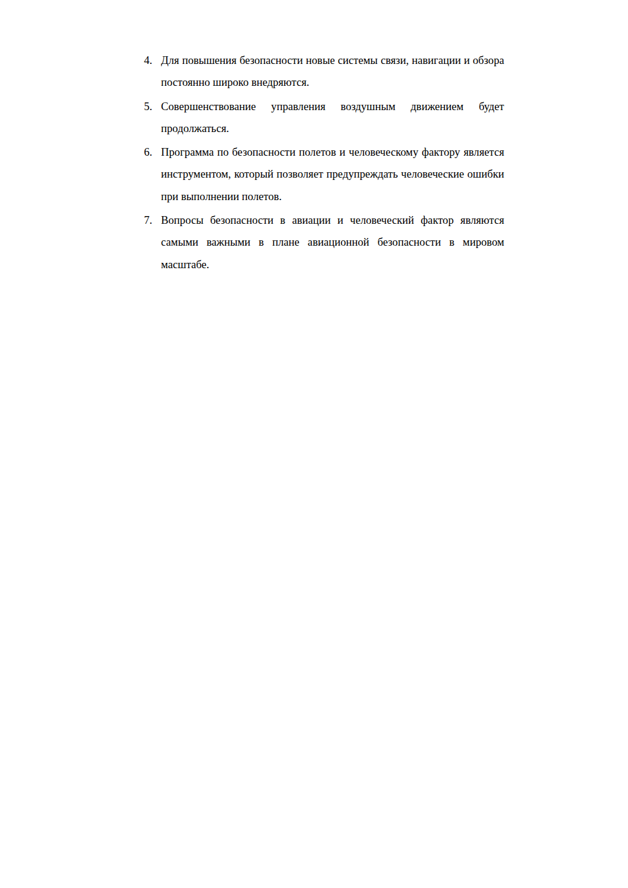Для повышения безопасности новые системы связи, навигации и обзора постоянно широко внедряются.
Совершенствование управления воздушным движением будет продолжаться.
Программа по безопасности полетов и человеческому фактору является инструментом, который позволяет предупреждать человеческие ошибки при выполнении полетов.
Вопросы безопасности в авиации и человеческий фактор являются самыми важными в плане авиационной безопасности в мировом масштабе.